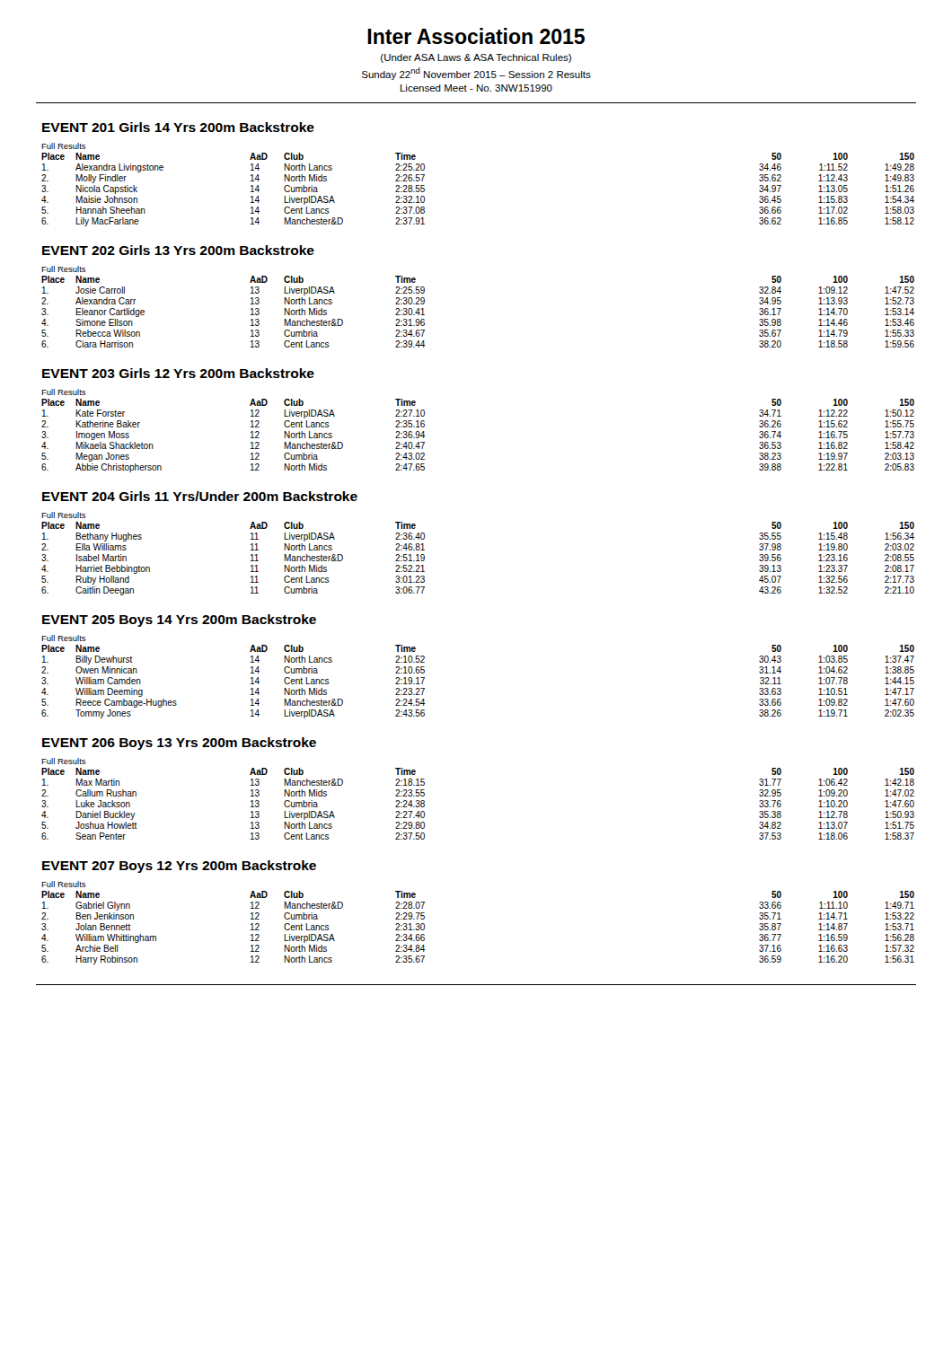Inter Association 2015
(Under ASA Laws & ASA Technical Rules)
Sunday 22nd November 2015 – Session 2 Results
Licensed Meet - No. 3NW151990
EVENT 201 Girls 14 Yrs 200m Backstroke
Full Results
| Place | Name | AaD | Club | Time | | 50 | 100 | 150 |
| --- | --- | --- | --- | --- | --- | --- | --- | --- |
| 1. | Alexandra Livingstone | 14 | North Lancs | 2:25.20 | | 34.46 | 1:11.52 | 1:49.28 |
| 2. | Molly Findler | 14 | North Mids | 2:26.57 | | 35.62 | 1:12.43 | 1:49.83 |
| 3. | Nicola Capstick | 14 | Cumbria | 2:28.55 | | 34.97 | 1:13.05 | 1:51.26 |
| 4. | Maisie Johnson | 14 | LiverplDASA | 2:32.10 | | 36.45 | 1:15.83 | 1:54.34 |
| 5. | Hannah Sheehan | 14 | Cent Lancs | 2:37.08 | | 36.66 | 1:17.02 | 1:58.03 |
| 6. | Lily MacFarlane | 14 | Manchester&D | 2:37.91 | | 36.62 | 1:16.85 | 1:58.12 |
EVENT 202 Girls 13 Yrs 200m Backstroke
Full Results
| Place | Name | AaD | Club | Time | | 50 | 100 | 150 |
| --- | --- | --- | --- | --- | --- | --- | --- | --- |
| 1. | Josie Carroll | 13 | LiverplDASA | 2:25.59 | | 32.84 | 1:09.12 | 1:47.52 |
| 2. | Alexandra Carr | 13 | North Lancs | 2:30.29 | | 34.95 | 1:13.93 | 1:52.73 |
| 3. | Eleanor Cartlidge | 13 | North Mids | 2:30.41 | | 36.17 | 1:14.70 | 1:53.14 |
| 4. | Simone Ellson | 13 | Manchester&D | 2:31.96 | | 35.98 | 1:14.46 | 1:53.46 |
| 5. | Rebecca Wilson | 13 | Cumbria | 2:34.67 | | 35.67 | 1:14.79 | 1:55.33 |
| 6. | Ciara Harrison | 13 | Cent Lancs | 2:39.44 | | 38.20 | 1:18.58 | 1:59.56 |
EVENT 203 Girls 12 Yrs 200m Backstroke
Full Results
| Place | Name | AaD | Club | Time | | 50 | 100 | 150 |
| --- | --- | --- | --- | --- | --- | --- | --- | --- |
| 1. | Kate Forster | 12 | LiverplDASA | 2:27.10 | | 34.71 | 1:12.22 | 1:50.12 |
| 2. | Katherine Baker | 12 | Cent Lancs | 2:35.16 | | 36.26 | 1:15.62 | 1:55.75 |
| 3. | Imogen Moss | 12 | North Lancs | 2:36.94 | | 36.74 | 1:16.75 | 1:57.73 |
| 4. | Mikaela Shackleton | 12 | Manchester&D | 2:40.47 | | 36.53 | 1:16.82 | 1:58.42 |
| 5. | Megan Jones | 12 | Cumbria | 2:43.02 | | 38.23 | 1:19.97 | 2:03.13 |
| 6. | Abbie Christopherson | 12 | North Mids | 2:47.65 | | 39.88 | 1:22.81 | 2:05.83 |
EVENT 204 Girls 11 Yrs/Under 200m Backstroke
Full Results
| Place | Name | AaD | Club | Time | | 50 | 100 | 150 |
| --- | --- | --- | --- | --- | --- | --- | --- | --- |
| 1. | Bethany Hughes | 11 | LiverplDASA | 2:36.40 | | 35.55 | 1:15.48 | 1:56.34 |
| 2. | Ella Williams | 11 | North Lancs | 2:46.81 | | 37.98 | 1:19.80 | 2:03.02 |
| 3. | Isabel Martin | 11 | Manchester&D | 2:51.19 | | 39.56 | 1:23.16 | 2:08.55 |
| 4. | Harriet Bebbington | 11 | North Mids | 2:52.21 | | 39.13 | 1:23.37 | 2:08.17 |
| 5. | Ruby Holland | 11 | Cent Lancs | 3:01.23 | | 45.07 | 1:32.56 | 2:17.73 |
| 6. | Caitlin Deegan | 11 | Cumbria | 3:06.77 | | 43.26 | 1:32.52 | 2:21.10 |
EVENT 205 Boys 14 Yrs 200m Backstroke
Full Results
| Place | Name | AaD | Club | Time | | 50 | 100 | 150 |
| --- | --- | --- | --- | --- | --- | --- | --- | --- |
| 1. | Billy Dewhurst | 14 | North Lancs | 2:10.52 | | 30.43 | 1:03.85 | 1:37.47 |
| 2. | Owen Minnican | 14 | Cumbria | 2:10.65 | | 31.14 | 1:04.62 | 1:38.85 |
| 3. | William Camden | 14 | Cent Lancs | 2:19.17 | | 32.11 | 1:07.78 | 1:44.15 |
| 4. | William Deeming | 14 | North Mids | 2:23.27 | | 33.63 | 1:10.51 | 1:47.17 |
| 5. | Reece Cambage-Hughes | 14 | Manchester&D | 2:24.54 | | 33.66 | 1:09.82 | 1:47.60 |
| 6. | Tommy Jones | 14 | LiverplDASA | 2:43.56 | | 38.26 | 1:19.71 | 2:02.35 |
EVENT 206 Boys 13 Yrs 200m Backstroke
Full Results
| Place | Name | AaD | Club | Time | | 50 | 100 | 150 |
| --- | --- | --- | --- | --- | --- | --- | --- | --- |
| 1. | Max Martin | 13 | Manchester&D | 2:18.15 | | 31.77 | 1:06.42 | 1:42.18 |
| 2. | Callum Rushan | 13 | North Mids | 2:23.55 | | 32.95 | 1:09.20 | 1:47.02 |
| 3. | Luke Jackson | 13 | Cumbria | 2:24.38 | | 33.76 | 1:10.20 | 1:47.60 |
| 4. | Daniel Buckley | 13 | LiverplDASA | 2:27.40 | | 35.38 | 1:12.78 | 1:50.93 |
| 5. | Joshua Howlett | 13 | North Lancs | 2:29.80 | | 34.82 | 1:13.07 | 1:51.75 |
| 6. | Sean Penter | 13 | Cent Lancs | 2:37.50 | | 37.53 | 1:18.06 | 1:58.37 |
EVENT 207 Boys 12 Yrs 200m Backstroke
Full Results
| Place | Name | AaD | Club | Time | | 50 | 100 | 150 |
| --- | --- | --- | --- | --- | --- | --- | --- | --- |
| 1. | Gabriel Glynn | 12 | Manchester&D | 2:28.07 | | 33.66 | 1:11.10 | 1:49.71 |
| 2. | Ben Jenkinson | 12 | Cumbria | 2:29.75 | | 35.71 | 1:14.71 | 1:53.22 |
| 3. | Jolan Bennett | 12 | Cent Lancs | 2:31.30 | | 35.87 | 1:14.87 | 1:53.71 |
| 4. | William Whittingham | 12 | LiverplDASA | 2:34.66 | | 36.77 | 1:16.59 | 1:56.28 |
| 5. | Archie Bell | 12 | North Mids | 2:34.84 | | 37.16 | 1:16.63 | 1:57.32 |
| 6. | Harry Robinson | 12 | North Lancs | 2:35.67 | | 36.59 | 1:16.20 | 1:56.31 |